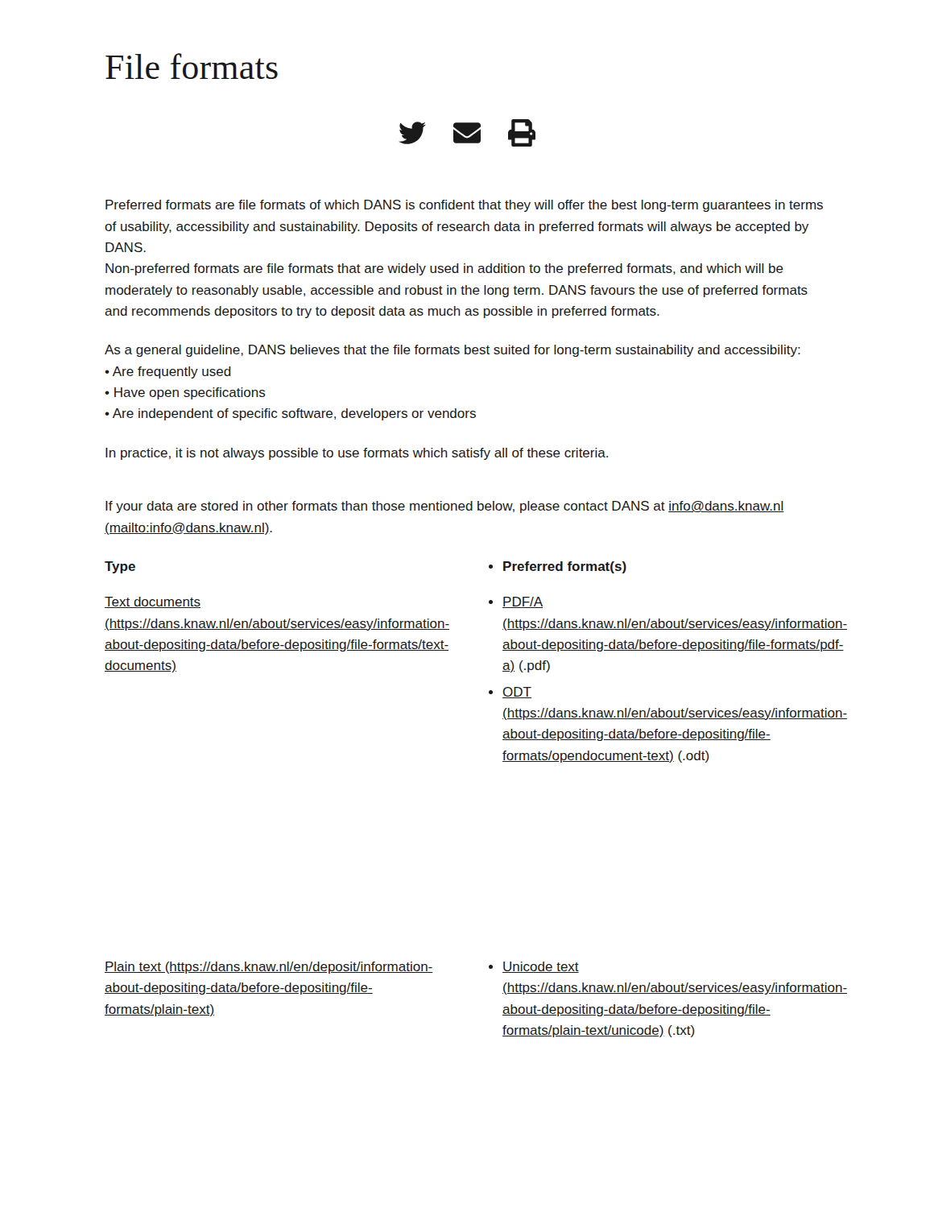File formats
Preferred formats are file formats of which DANS is confident that they will offer the best long-term guarantees in terms of usability, accessibility and sustainability. Deposits of research data in preferred formats will always be accepted by DANS.
Non-preferred formats are file formats that are widely used in addition to the preferred formats, and which will be moderately to reasonably usable, accessible and robust in the long term. DANS favours the use of preferred formats and recommends depositors to try to deposit data as much as possible in preferred formats.
As a general guideline, DANS believes that the file formats best suited for long-term sustainability and accessibility:
• Are frequently used • Have open specifications • Are independent of specific software, developers or vendors
In practice, it is not always possible to use formats which satisfy all of these criteria.
If your data are stored in other formats than those mentioned below, please contact DANS at info@dans.knaw.nl (mailto:info@dans.knaw.nl).
| Type | Preferred format(s) |
| Text documents (https://dans.knaw.nl/en/about/services/easy/information-about-depositing-data/before-depositing/file-formats/text-documents) | PDF/A (https://dans.knaw.nl/en/about/services/easy/information-about-depositing-data/before-depositing/file-formats/pdf-a) (.pdf) ODT (https://dans.knaw.nl/en/about/services/easy/information-about-depositing-data/before-depositing/file-formats/opendocument-text) (.odt) |
| Plain text (https://dans.knaw.nl/en/deposit/information-about-depositing-data/before-depositing/file-formats/plain-text) | Unicode text (https://dans.knaw.nl/en/about/services/easy/information-about-depositing-data/before-depositing/file-formats/plain-text/unicode) (.txt) |